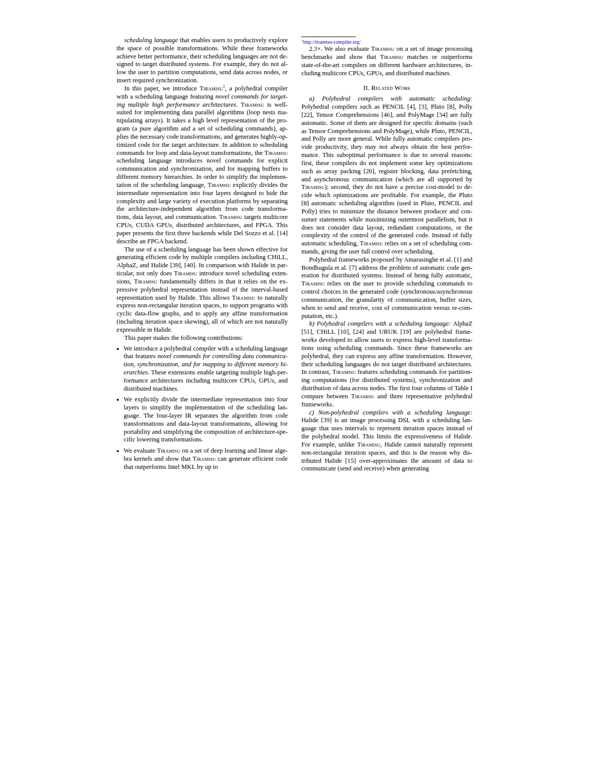scheduling language that enables users to productively explore the space of possible transformations. While these frameworks achieve better performance, their scheduling languages are not designed to target distributed systems. For example, they do not allow the user to partition computations, send data across nodes, or insert required synchronization.
In this paper, we introduce Tiramisu1, a polyhedral compiler with a scheduling language featuring novel commands for targeting multiple high performance architectures. Tiramisu is well-suited for implementing data parallel algorithms (loop nests manipulating arrays). It takes a high level representation of the program (a pure algorithm and a set of scheduling commands), applies the necessary code transformations, and generates highly-optimized code for the target architecture. In addition to scheduling commands for loop and data-layout transformations, the Tiramisu scheduling language introduces novel commands for explicit communication and synchronization, and for mapping buffers to different memory hierarchies. In order to simplify the implementation of the scheduling language, Tiramisu explicitly divides the intermediate representation into four layers designed to hide the complexity and large variety of execution platforms by separating the architecture-independent algorithm from code transformations, data layout, and communication. Tiramisu targets multicore CPUs, CUDA GPUs, distributed architectures, and FPGA. This paper presents the first three backends while Del Sozzo et al. [14] describe an FPGA backend.
The use of a scheduling language has been shown effective for generating efficient code by multiple compilers including CHiLL, AlphaZ, and Halide [39], [40]. In comparison with Halide in particular, not only does Tiramisu introduce novel scheduling extensions, Tiramisu fundamentally differs in that it relies on the expressive polyhedral representation instead of the interval-based representation used by Halide. This allows Tiramisu to naturally express non-rectangular iteration spaces, to support programs with cyclic data-flow graphs, and to apply any affine transformation (including iteration space skewing), all of which are not naturally expressible in Halide.
This paper makes the following contributions:
We introduce a polyhedral compiler with a scheduling language that features novel commands for controlling data communication, synchronization, and for mapping to different memory hierarchies. These extensions enable targeting multiple high-performance architectures including multicore CPUs, GPUs, and distributed machines.
We explicitly divide the intermediate representation into four layers to simplify the implementation of the scheduling language. The four-layer IR separates the algorithm from code transformations and data-layout transformations, allowing for portability and simplifying the composition of architecture-specific lowering transformations.
We evaluate Tiramisu on a set of deep learning and linear algebra kernels and show that Tiramisu can generate efficient code that outperforms Intel MKL by up to
1http://tiramisu-compiler.org/
2.3×. We also evaluate Tiramisu on a set of image processing benchmarks and show that Tiramisu matches or outperforms state-of-the-art compilers on different hardware architectures, including multicore CPUs, GPUs, and distributed machines.
II. Related Work
a) Polyhedral compilers with automatic scheduling: Polyhedral compilers such as PENCIL [4], [3], Pluto [8], Polly [22], Tensor Comprehensions [46], and PolyMage [34] are fully automatic. Some of them are designed for specific domains (such as Tensor Comprehensions and PolyMage), while Pluto, PENCIL, and Polly are more general. While fully automatic compilers provide productivity, they may not always obtain the best performance. This suboptimal performance is due to several reasons: first, these compilers do not implement some key optimizations such as array packing [20], register blocking, data prefetching, and asynchronous communication (which are all supported by Tiramisu); second, they do not have a precise cost-model to decide which optimizations are profitable. For example, the Pluto [8] automatic scheduling algorithm (used in Pluto, PENCIL and Polly) tries to minimize the distance between producer and consumer statements while maximizing outermost parallelism, but it does not consider data layout, redundant computations, or the complexity of the control of the generated code. Instead of fully automatic scheduling, Tiramisu relies on a set of scheduling commands, giving the user full control over scheduling.
Polyhedral frameworks proposed by Amarasinghe et al. [1] and Bondhugula et al. [7] address the problem of automatic code generation for distributed systems. Instead of being fully automatic, Tiramisu relies on the user to provide scheduling commands to control choices in the generated code (synchronous/asynchronous communication, the granularity of communication, buffer sizes, when to send and receive, cost of communication versus re-computation, etc.).
b) Polyhedral compilers with a scheduling language: AlphaZ [51], CHiLL [10], [24] and URUK [19] are polyhedral frameworks developed to allow users to express high-level transformations using scheduling commands. Since these frameworks are polyhedral, they can express any affine transformation. However, their scheduling languages do not target distributed architectures. In contrast, Tiramisu features scheduling commands for partitioning computations (for distributed systems), synchronization and distribution of data across nodes. The first four columns of Table I compare between Tiramisu and three representative polyhedral frameworks.
c) Non-polyhedral compilers with a scheduling language: Halide [39] is an image processing DSL with a scheduling language that uses intervals to represent iteration spaces instead of the polyhedral model. This limits the expressiveness of Halide. For example, unlike Tiramisu, Halide cannot naturally represent non-rectangular iteration spaces, and this is the reason why distributed Halide [15] over-approximates the amount of data to communicate (send and receive) when generating